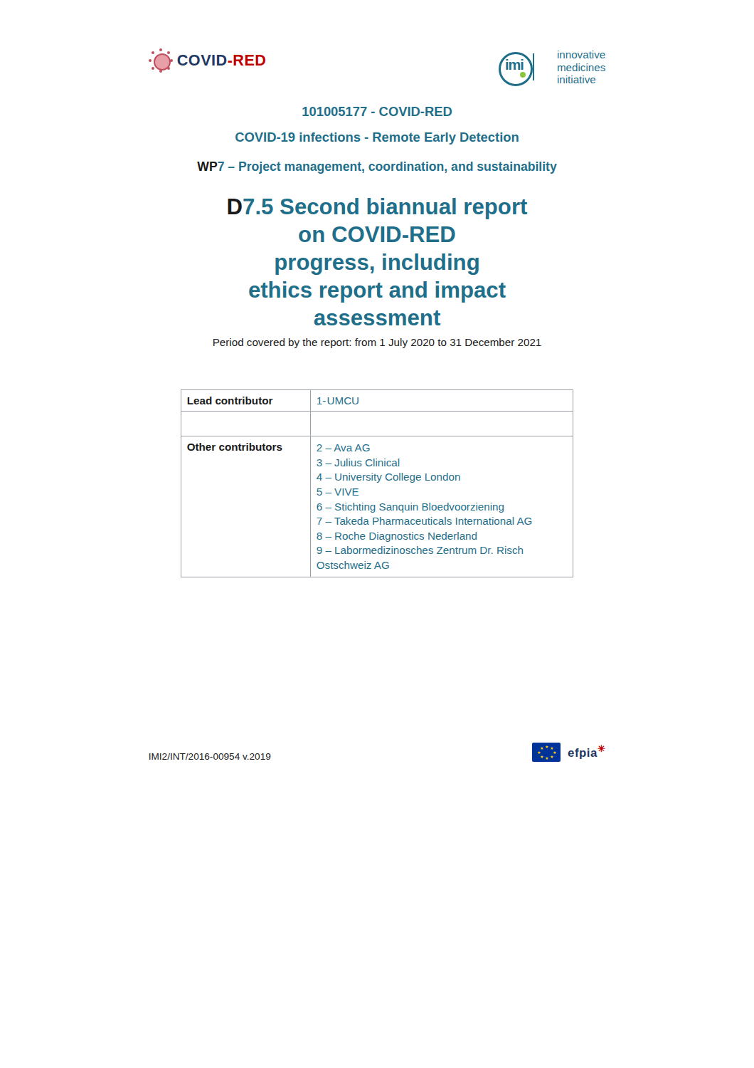COVID-RED
imi
innovative
medicines
initiative
101005177 - COVID-RED
COVID-19 infections - Remote Early Detection
WP7 – Project management, coordination, and sustainability
D7.5 Second biannual report
on COVID-RED
progress, including
ethics report and impact
assessment
Period covered by the report: from 1 July 2020 to 31 December 2021
| Lead contributor | 1- UMCU |
| Other contributors | 2 – Ava AG 3 – Julius Clinical 4 – University College London 5 – VIVE 6 – Stichting Sanquin Bloedvoorziening 7 – Takeda Pharmaceuticals International AG 8 – Roche Diagnostics Nederland 9 – Labormedizinosches Zentrum Dr. Risch Ostschweiz AG |
IMI2/INT/2016-00954 v.2019
★ ★ ★ ★ ★ ★ ★ ★
efpia✳